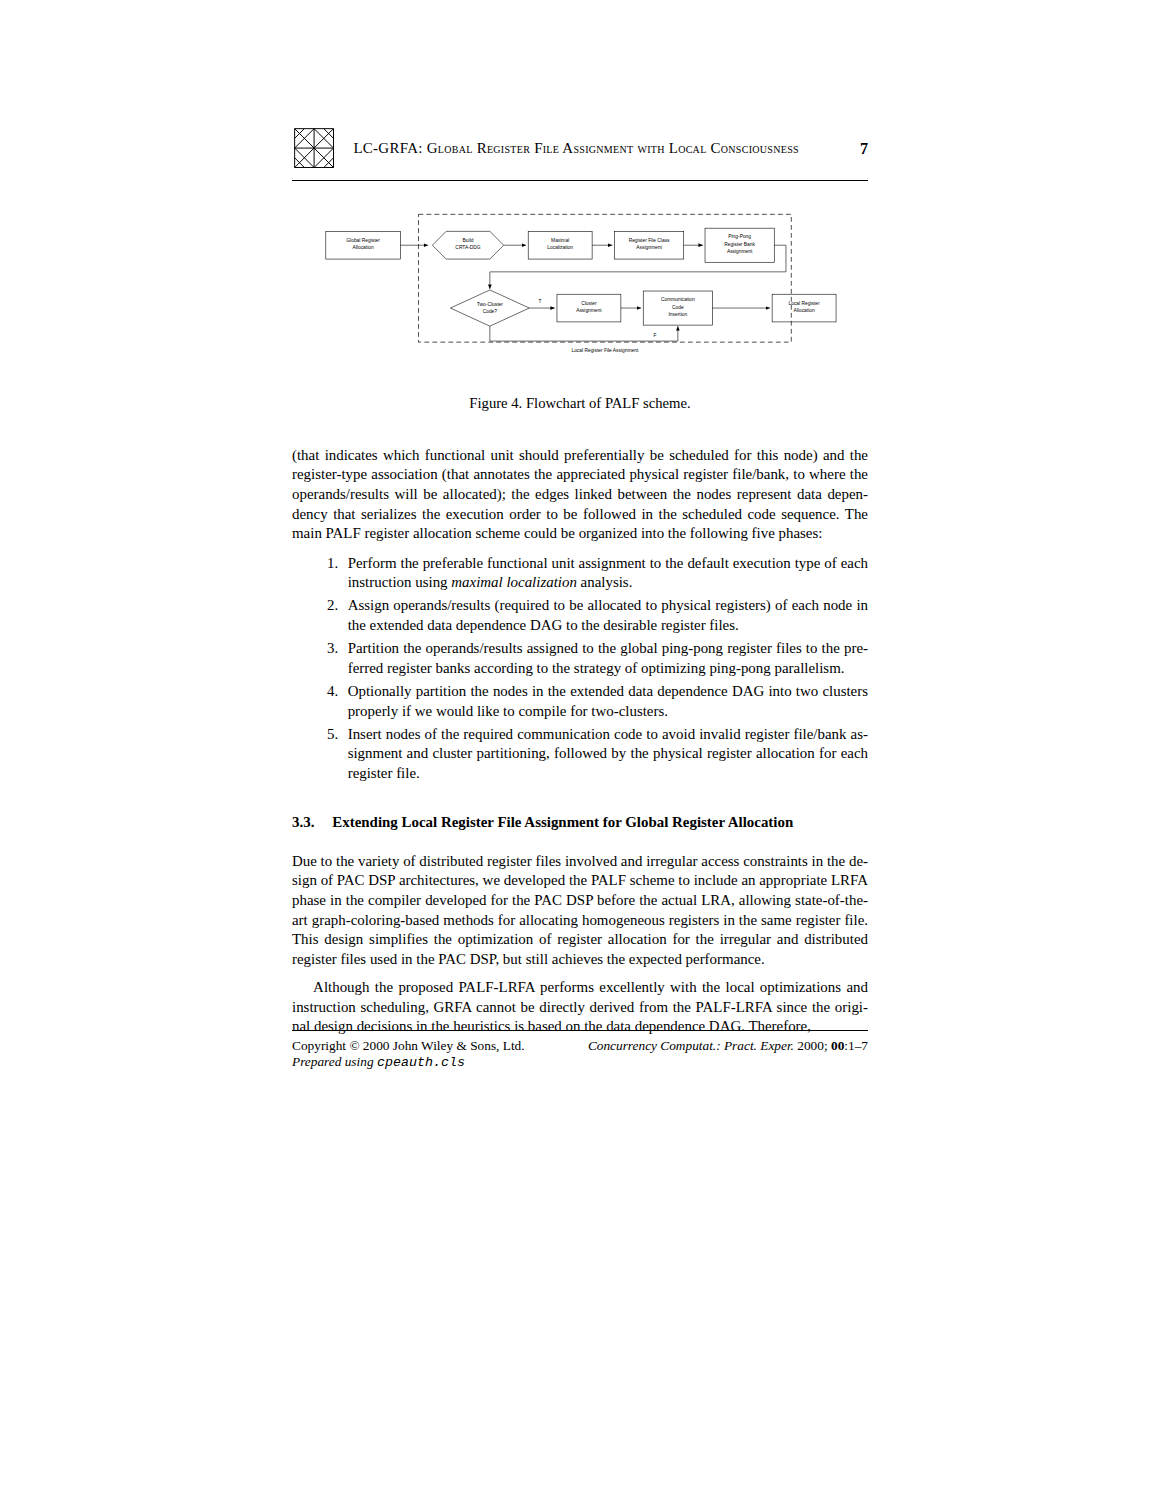LC-GRFA: Global Register File Assignment with Local Consciousness
7
Global Register Allocation Build CRTA-DDG Maximal Localization Register File Class Assignment Ping-Pong Register Bank Assignment Two-Cluster Code? T Cluster Assignment Communication Code Insertion Local Register Allocation F Local Register File Assignment
Figure 4. Flowchart of PALF scheme.
(that indicates which functional unit should preferentially be scheduled for this node) and the register-type association (that annotates the appreciated physical register file/bank, to where the operands/results will be allocated); the edges linked between the nodes represent data dependency that serializes the execution order to be followed in the scheduled code sequence. The main PALF register allocation scheme could be organized into the following five phases:
Perform the preferable functional unit assignment to the default execution type of each instruction using maximal localization analysis.
Assign operands/results (required to be allocated to physical registers) of each node in the extended data dependence DAG to the desirable register files.
Partition the operands/results assigned to the global ping-pong register files to the preferred register banks according to the strategy of optimizing ping-pong parallelism.
Optionally partition the nodes in the extended data dependence DAG into two clusters properly if we would like to compile for two-clusters.
Insert nodes of the required communication code to avoid invalid register file/bank assignment and cluster partitioning, followed by the physical register allocation for each register file.
3.3. Extending Local Register File Assignment for Global Register Allocation
Due to the variety of distributed register files involved and irregular access constraints in the design of PAC DSP architectures, we developed the PALF scheme to include an appropriate LRFA phase in the compiler developed for the PAC DSP before the actual LRA, allowing state-of-the-art graph-coloring-based methods for allocating homogeneous registers in the same register file. This design simplifies the optimization of register allocation for the irregular and distributed register files used in the PAC DSP, but still achieves the expected performance.
Although the proposed PALF-LRFA performs excellently with the local optimizations and instruction scheduling, GRFA cannot be directly derived from the PALF-LRFA since the original design decisions in the heuristics is based on the data dependence DAG. Therefore,
Copyright © 2000 John Wiley & Sons, Ltd.
Prepared using cpeauth.cls
Concurrency Computat.: Pract. Exper. 2000; 00:1–7